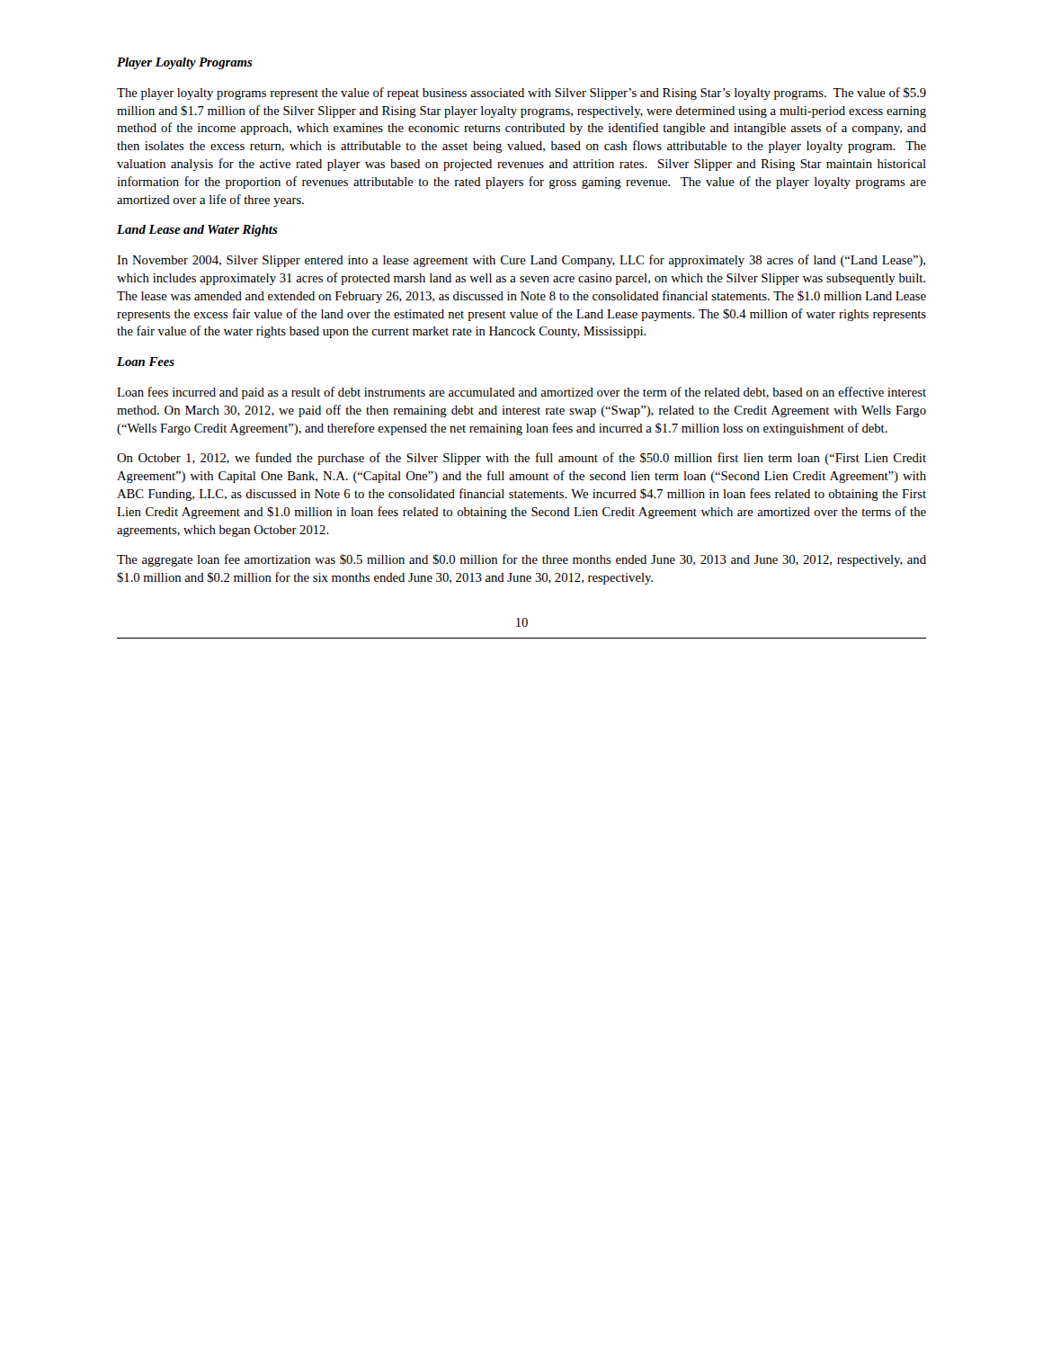Player Loyalty Programs
The player loyalty programs represent the value of repeat business associated with Silver Slipper’s and Rising Star’s loyalty programs. The value of $5.9 million and $1.7 million of the Silver Slipper and Rising Star player loyalty programs, respectively, were determined using a multi-period excess earning method of the income approach, which examines the economic returns contributed by the identified tangible and intangible assets of a company, and then isolates the excess return, which is attributable to the asset being valued, based on cash flows attributable to the player loyalty program. The valuation analysis for the active rated player was based on projected revenues and attrition rates. Silver Slipper and Rising Star maintain historical information for the proportion of revenues attributable to the rated players for gross gaming revenue. The value of the player loyalty programs are amortized over a life of three years.
Land Lease and Water Rights
In November 2004, Silver Slipper entered into a lease agreement with Cure Land Company, LLC for approximately 38 acres of land (“Land Lease”), which includes approximately 31 acres of protected marsh land as well as a seven acre casino parcel, on which the Silver Slipper was subsequently built. The lease was amended and extended on February 26, 2013, as discussed in Note 8 to the consolidated financial statements. The $1.0 million Land Lease represents the excess fair value of the land over the estimated net present value of the Land Lease payments. The $0.4 million of water rights represents the fair value of the water rights based upon the current market rate in Hancock County, Mississippi.
Loan Fees
Loan fees incurred and paid as a result of debt instruments are accumulated and amortized over the term of the related debt, based on an effective interest method. On March 30, 2012, we paid off the then remaining debt and interest rate swap (“Swap”), related to the Credit Agreement with Wells Fargo (“Wells Fargo Credit Agreement”), and therefore expensed the net remaining loan fees and incurred a $1.7 million loss on extinguishment of debt.
On October 1, 2012, we funded the purchase of the Silver Slipper with the full amount of the $50.0 million first lien term loan (“First Lien Credit Agreement”) with Capital One Bank, N.A. (“Capital One”) and the full amount of the second lien term loan (“Second Lien Credit Agreement”) with ABC Funding, LLC, as discussed in Note 6 to the consolidated financial statements. We incurred $4.7 million in loan fees related to obtaining the First Lien Credit Agreement and $1.0 million in loan fees related to obtaining the Second Lien Credit Agreement which are amortized over the terms of the agreements, which began October 2012.
The aggregate loan fee amortization was $0.5 million and $0.0 million for the three months ended June 30, 2013 and June 30, 2012, respectively, and $1.0 million and $0.2 million for the six months ended June 30, 2013 and June 30, 2012, respectively.
10